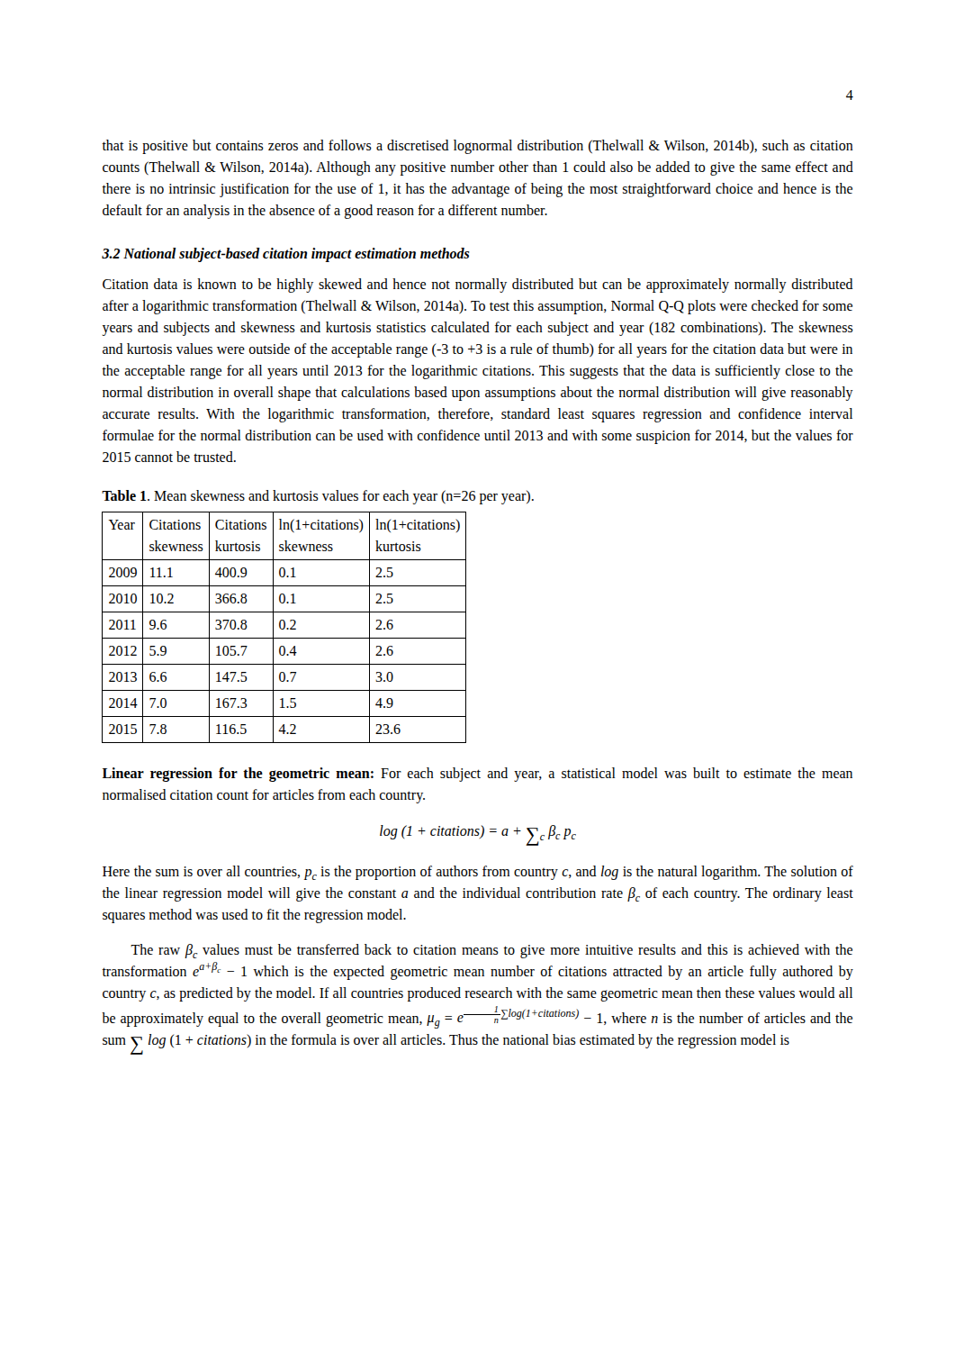4
that is positive but contains zeros and follows a discretised lognormal distribution (Thelwall & Wilson, 2014b), such as citation counts (Thelwall & Wilson, 2014a). Although any positive number other than 1 could also be added to give the same effect and there is no intrinsic justification for the use of 1, it has the advantage of being the most straightforward choice and hence is the default for an analysis in the absence of a good reason for a different number.
3.2 National subject-based citation impact estimation methods
Citation data is known to be highly skewed and hence not normally distributed but can be approximately normally distributed after a logarithmic transformation (Thelwall & Wilson, 2014a). To test this assumption, Normal Q-Q plots were checked for some years and subjects and skewness and kurtosis statistics calculated for each subject and year (182 combinations). The skewness and kurtosis values were outside of the acceptable range (-3 to +3 is a rule of thumb) for all years for the citation data but were in the acceptable range for all years until 2013 for the logarithmic citations. This suggests that the data is sufficiently close to the normal distribution in overall shape that calculations based upon assumptions about the normal distribution will give reasonably accurate results. With the logarithmic transformation, therefore, standard least squares regression and confidence interval formulae for the normal distribution can be used with confidence until 2013 and with some suspicion for 2014, but the values for 2015 cannot be trusted.
Table 1. Mean skewness and kurtosis values for each year (n=26 per year).
| Year | Citations skewness | Citations kurtosis | ln(1+citations) skewness | ln(1+citations) kurtosis |
| --- | --- | --- | --- | --- |
| 2009 | 11.1 | 400.9 | 0.1 | 2.5 |
| 2010 | 10.2 | 366.8 | 0.1 | 2.5 |
| 2011 | 9.6 | 370.8 | 0.2 | 2.6 |
| 2012 | 5.9 | 105.7 | 0.4 | 2.6 |
| 2013 | 6.6 | 147.5 | 0.7 | 3.0 |
| 2014 | 7.0 | 167.3 | 1.5 | 4.9 |
| 2015 | 7.8 | 116.5 | 4.2 | 23.6 |
Linear regression for the geometric mean: For each subject and year, a statistical model was built to estimate the mean normalised citation count for articles from each country.
log (1 + citations) = a + ∑c βc pc
Here the sum is over all countries, pc is the proportion of authors from country c, and log is the natural logarithm. The solution of the linear regression model will give the constant a and the individual contribution rate βc of each country. The ordinary least squares method was used to fit the regression model.
The raw βc values must be transferred back to citation means to give more intuitive results and this is achieved with the transformation ea+βc − 1 which is the expected geometric mean number of citations attracted by an article fully authored by country c, as predicted by the model. If all countries produced research with the same geometric mean then these values would all be approximately equal to the overall geometric mean, μg = e1 n∑log(1+citations) − 1, where n is the number of articles and the sum ∑ log (1 + citations) in the formula is over all articles. Thus the national bias estimated by the regression model is